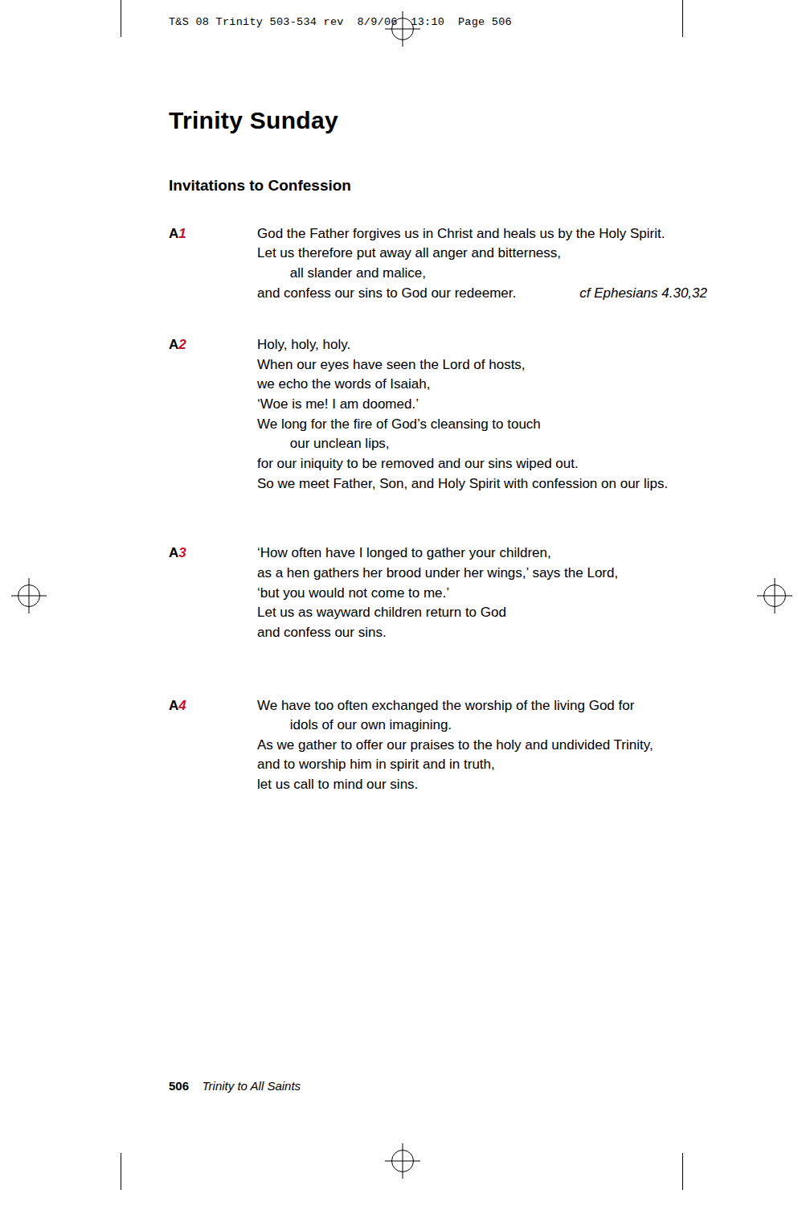T&S 08 Trinity 503-534 rev 8/9/06 13:10 Page 506
Trinity Sunday
Invitations to Confession
A1
God the Father forgives us in Christ and heals us by the Holy Spirit.
Let us therefore put away all anger and bitterness,
all slander and malice,
and confess our sins to God our redeemer.
cf Ephesians 4.30,32
A2
Holy, holy, holy.
When our eyes have seen the Lord of hosts,
we echo the words of Isaiah,
‘Woe is me! I am doomed.’
We long for the fire of God’s cleansing to touch
our unclean lips,
for our iniquity to be removed and our sins wiped out.
So we meet Father, Son, and Holy Spirit with confession on our lips.
A3
‘How often have I longed to gather your children,
as a hen gathers her brood under her wings,’ says the Lord,
‘but you would not come to me.’
Let us as wayward children return to God
and confess our sins.
A4
We have too often exchanged the worship of the living God for
idols of our own imagining.
As we gather to offer our praises to the holy and undivided Trinity,
and to worship him in spirit and in truth,
let us call to mind our sins.
506 Trinity to All Saints